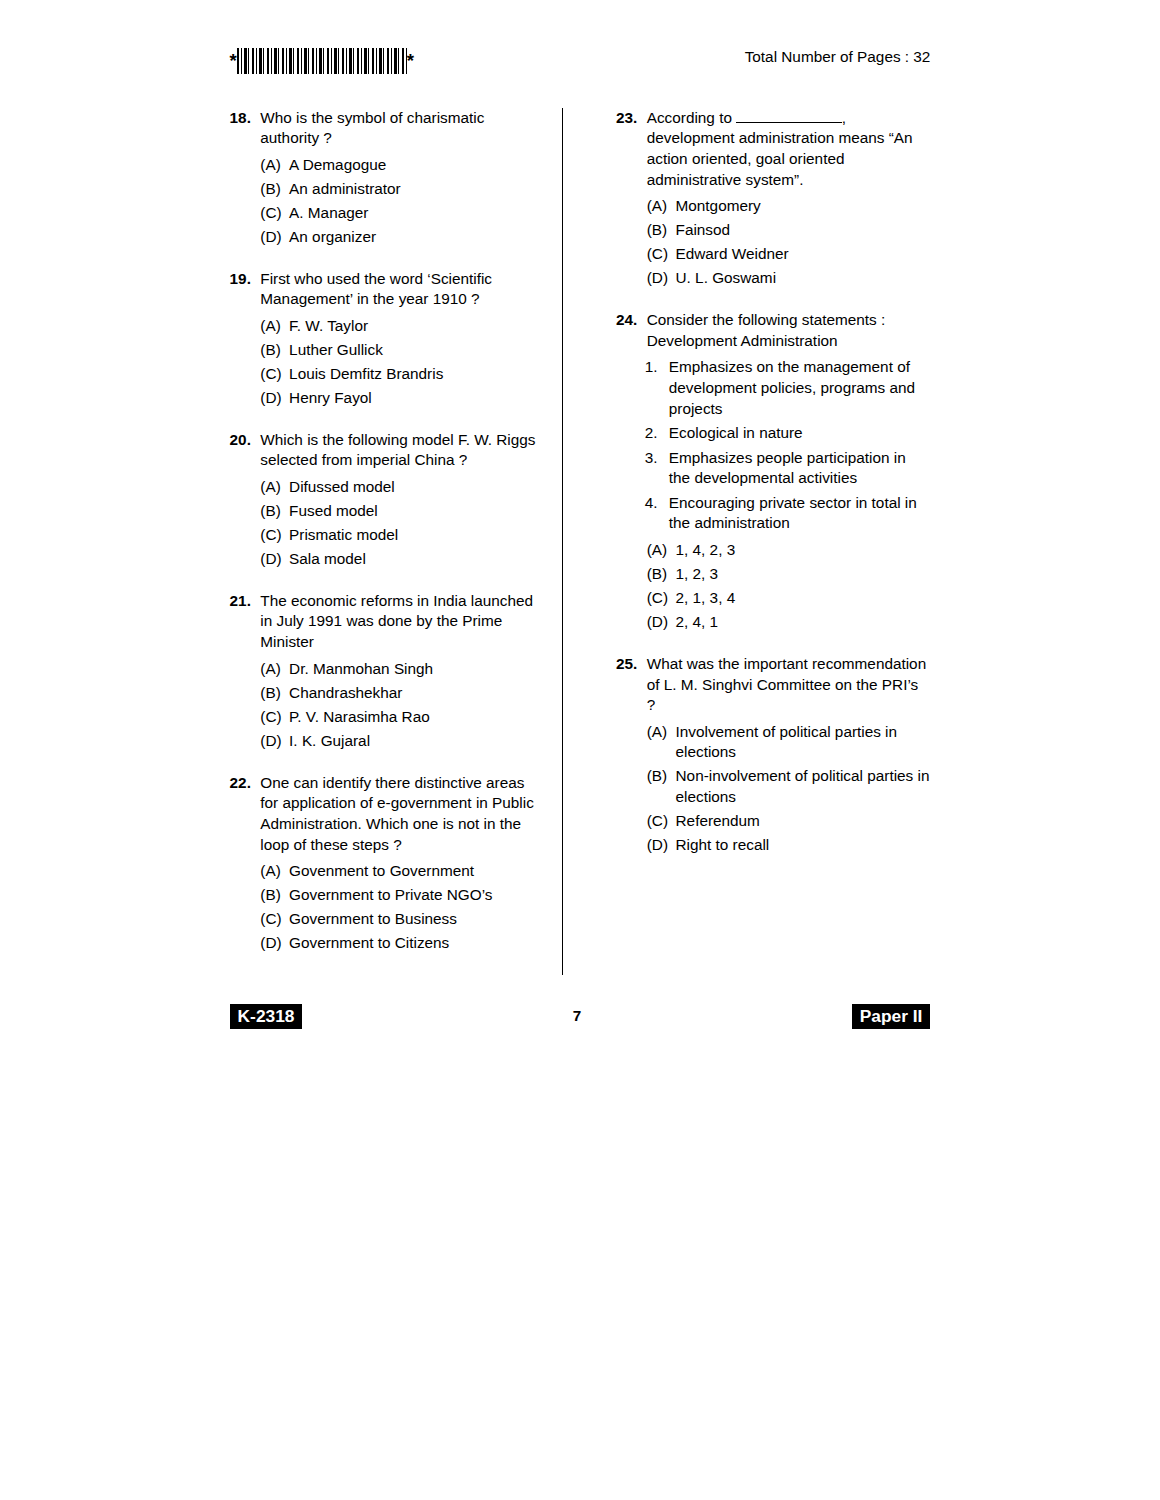* *
Total Number of Pages : 32
18. Who is the symbol of charismatic authority ?
(A) A Demagogue
(B) An administrator
(C) A. Manager
(D) An organizer
19. First who used the word ‘Scientific Management’ in the year 1910 ?
(A) F. W. Taylor
(B) Luther Gullick
(C) Louis Demfitz Brandris
(D) Henry Fayol
20. Which is the following model F. W. Riggs selected from imperial China ?
(A) Difussed model
(B) Fused model
(C) Prismatic model
(D) Sala model
21. The economic reforms in India launched in July 1991 was done by the Prime Minister
(A) Dr. Manmohan Singh
(B) Chandrashekhar
(C) P. V. Narasimha Rao
(D) I. K. Gujaral
22. One can identify there distinctive areas for application of e-government in Public Administration. Which one is not in the loop of these steps ?
(A) Govenment to Government
(B) Government to Private NGO’s
(C) Government to Business
(D) Government to Citizens
23. According to , development administration means “An action oriented, goal oriented administrative system”.
(A) Montgomery
(B) Fainsod
(C) Edward Weidner
(D) U. L. Goswami
24. Consider the following statements : Development Administration
1. Emphasizes on the management of development policies, programs and projects
2. Ecological in nature
3. Emphasizes people participation in the developmental activities
4. Encouraging private sector in total in the administration
(A) 1, 4, 2, 3
(B) 1, 2, 3
(C) 2, 1, 3, 4
(D) 2, 4, 1
25. What was the important recommendation of L. M. Singhvi Committee on the PRI’s ?
(A) Involvement of political parties in elections
(B) Non-involvement of political parties in elections
(C) Referendum
(D) Right to recall
K-2318 7 Paper II